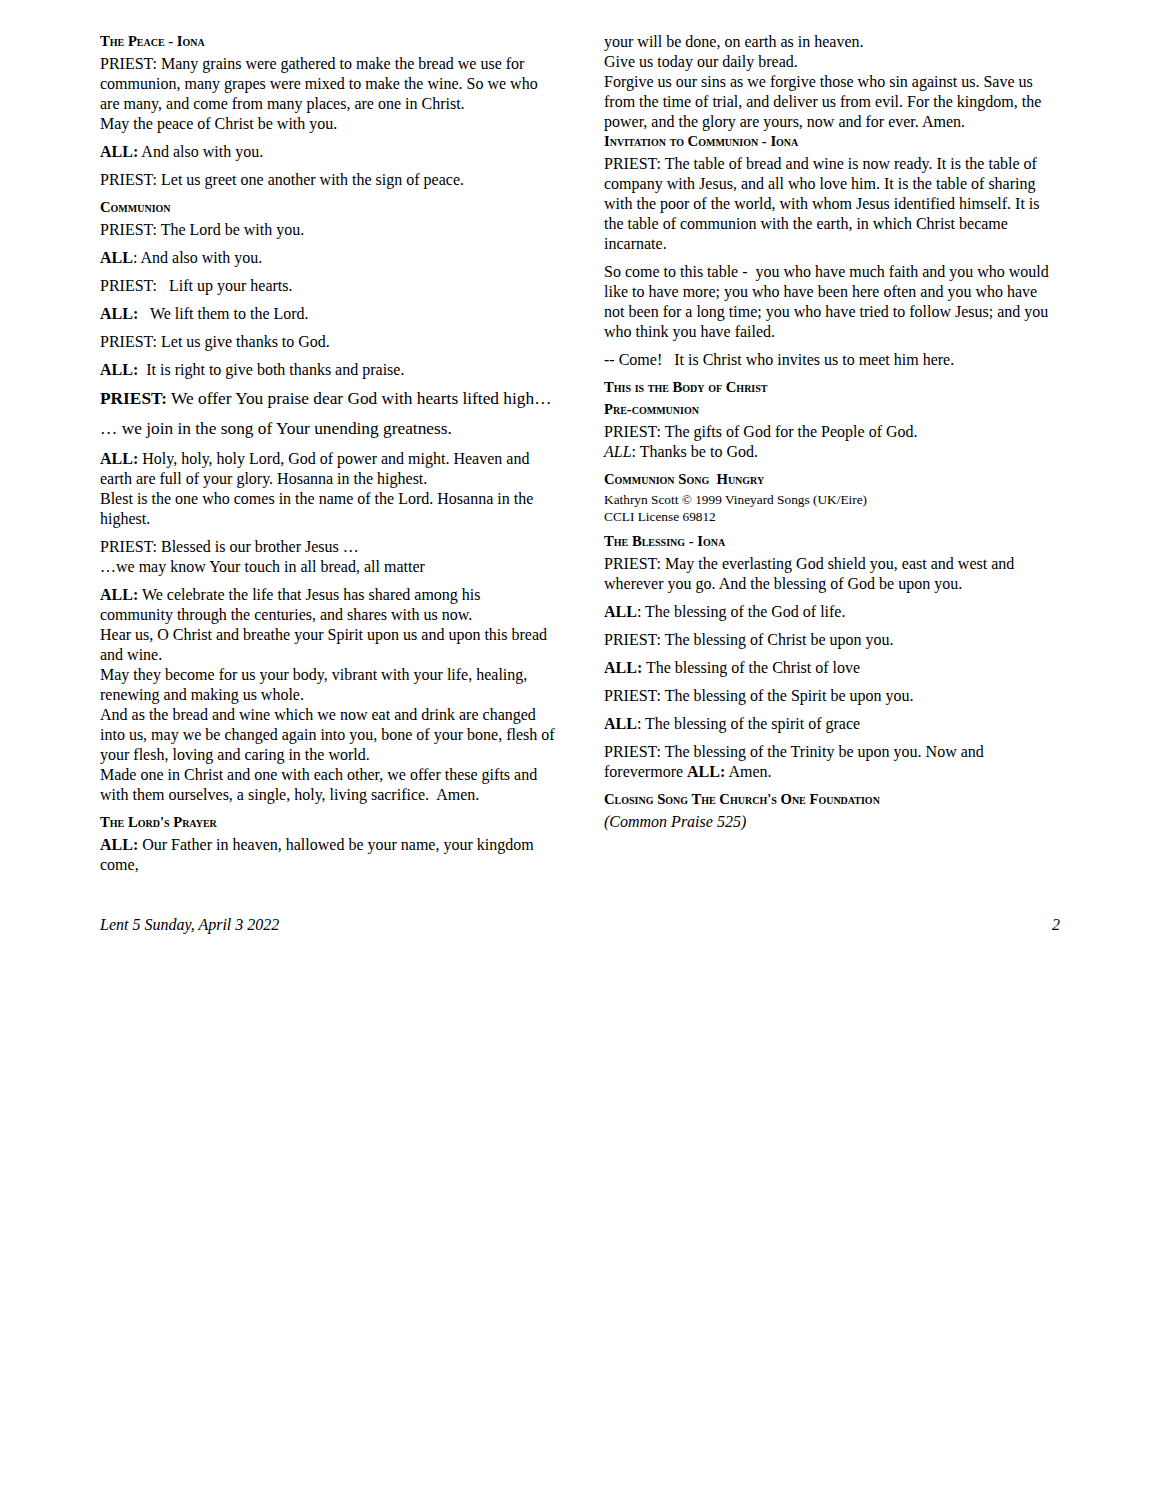The Peace - Iona
PRIEST: Many grains were gathered to make the bread we use for communion, many grapes were mixed to make the wine. So we who are many, and come from many places, are one in Christ.
May the peace of Christ be with you.
ALL: And also with you.
PRIEST: Let us greet one another with the sign of peace.
Communion
PRIEST: The Lord be with you.
ALL: And also with you.
PRIEST: Lift up your hearts.
ALL: We lift them to the Lord.
PRIEST: Let us give thanks to God.
ALL: It is right to give both thanks and praise.
PRIEST: We offer You praise dear God with hearts lifted high…
… we join in the song of Your unending greatness.
ALL: Holy, holy, holy Lord, God of power and might. Heaven and earth are full of your glory. Hosanna in the highest.
Blest is the one who comes in the name of the Lord. Hosanna in the highest.
PRIEST: Blessed is our brother Jesus …
…we may know Your touch in all bread, all matter
ALL: We celebrate the life that Jesus has shared among his community through the centuries, and shares with us now.
Hear us, O Christ and breathe your Spirit upon us and upon this bread and wine.
May they become for us your body, vibrant with your life, healing, renewing and making us whole.
And as the bread and wine which we now eat and drink are changed into us, may we be changed again into you, bone of your bone, flesh of your flesh, loving and caring in the world.
Made one in Christ and one with each other, we offer these gifts and with them ourselves, a single, holy, living sacrifice. Amen.
The Lord's Prayer
ALL: Our Father in heaven, hallowed be your name, your kingdom come,
your will be done, on earth as in heaven.
Give us today our daily bread.
Forgive us our sins as we forgive those who sin against us. Save us from the time of trial, and deliver us from evil. For the kingdom, the power, and the glory are yours, now and for ever. Amen.
Invitation to Communion - Iona
PRIEST: The table of bread and wine is now ready. It is the table of company with Jesus, and all who love him. It is the table of sharing with the poor of the world, with whom Jesus identified himself. It is the table of communion with the earth, in which Christ became incarnate.
So come to this table - you who have much faith and you who would like to have more; you who have been here often and you who have not been for a long time; you who have tried to follow Jesus; and you who think you have failed.
-- Come! It is Christ who invites us to meet him here.
This is the Body of Christ
Pre-communion
PRIEST: The gifts of God for the People of God.
ALL: Thanks be to God.
Communion Song Hungry
Kathryn Scott © 1999 Vineyard Songs (UK/Eire)
CCLI License 69812
The Blessing - Iona
PRIEST: May the everlasting God shield you, east and west and wherever you go. And the blessing of God be upon you.
ALL: The blessing of the God of life.
PRIEST: The blessing of Christ be upon you.
ALL: The blessing of the Christ of love
PRIEST: The blessing of the Spirit be upon you.
ALL: The blessing of the spirit of grace
PRIEST: The blessing of the Trinity be upon you. Now and forevermore ALL: Amen.
Closing Song The Church's One Foundation
(Common Praise 525)
Lent 5 Sunday, April 3 2022 2